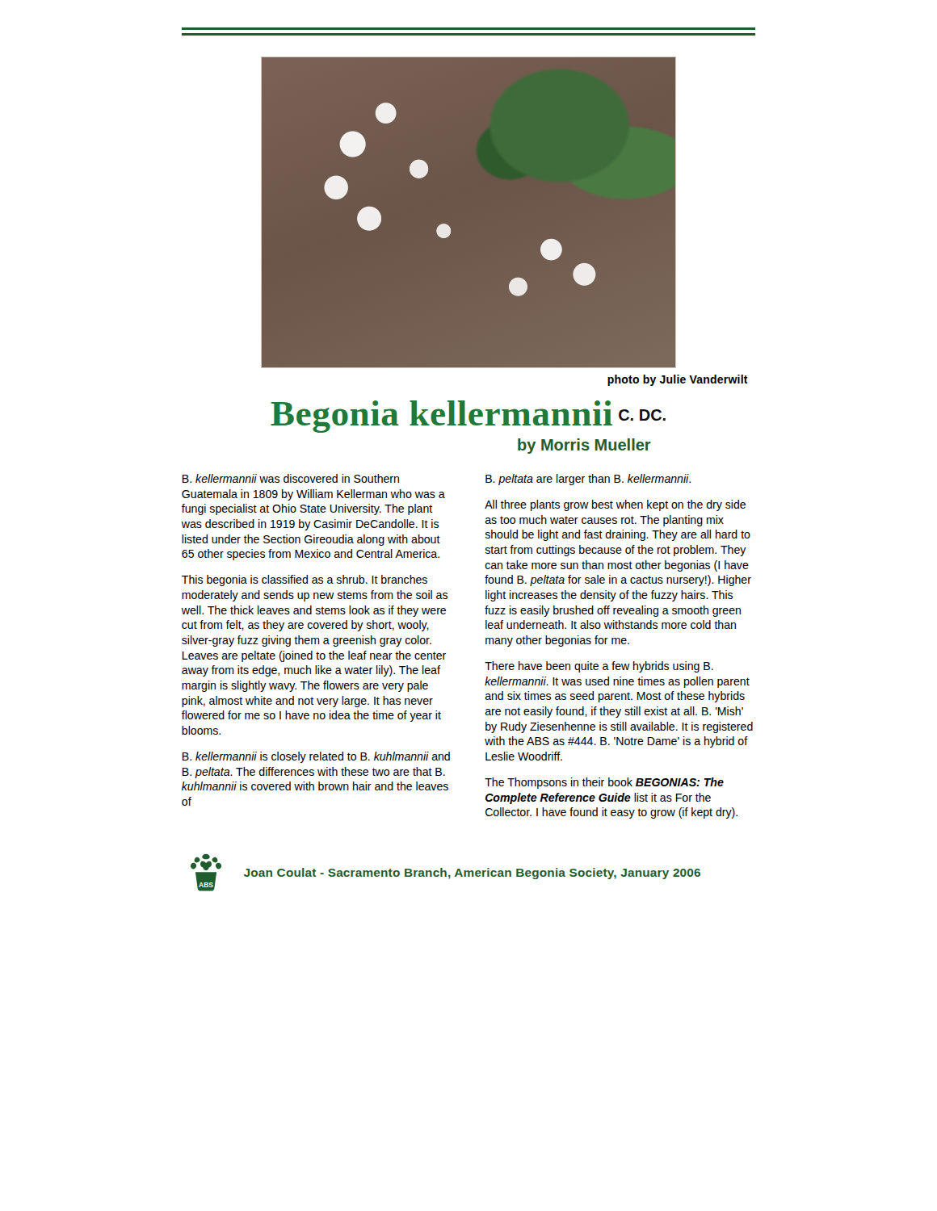photo by Julie Vanderwilt
Begonia kellermannii C. DC.
by Morris Mueller
B. kellermannii was discovered in Southern Guatemala in 1809 by William Kellerman who was a fungi specialist at Ohio State University. The plant was described in 1919 by Casimir DeCandolle. It is listed under the Section Gireoudia along with about 65 other species from Mexico and Central America.
This begonia is classified as a shrub. It branches moderately and sends up new stems from the soil as well. The thick leaves and stems look as if they were cut from felt, as they are covered by short, wooly, silver-gray fuzz giving them a greenish gray color. Leaves are peltate (joined to the leaf near the center away from its edge, much like a water lily). The leaf margin is slightly wavy. The flowers are very pale pink, almost white and not very large. It has never flowered for me so I have no idea the time of year it blooms.
B. kellermannii is closely related to B. kuhlmannii and B. peltata. The differences with these two are that B. kuhlmannii is covered with brown hair and the leaves of
B. peltata are larger than B. kellermannii.
All three plants grow best when kept on the dry side as too much water causes rot. The planting mix should be light and fast draining. They are all hard to start from cuttings because of the rot problem. They can take more sun than most other begonias (I have found B. peltata for sale in a cactus nursery!). Higher light increases the density of the fuzzy hairs. This fuzz is easily brushed off revealing a smooth green leaf underneath. It also withstands more cold than many other begonias for me.
There have been quite a few hybrids using B. kellermannii. It was used nine times as pollen parent and six times as seed parent. Most of these hybrids are not easily found, if they still exist at all. B. 'Mish' by Rudy Ziesenhenne is still available. It is registered with the ABS as #444. B. 'Notre Dame' is a hybrid of Leslie Woodriff.
The Thompsons in their book BEGONIAS: The Complete Reference Guide list it as For the Collector. I have found it easy to grow (if kept dry).
ABS
Joan Coulat - Sacramento Branch, American Begonia Society, January 2006